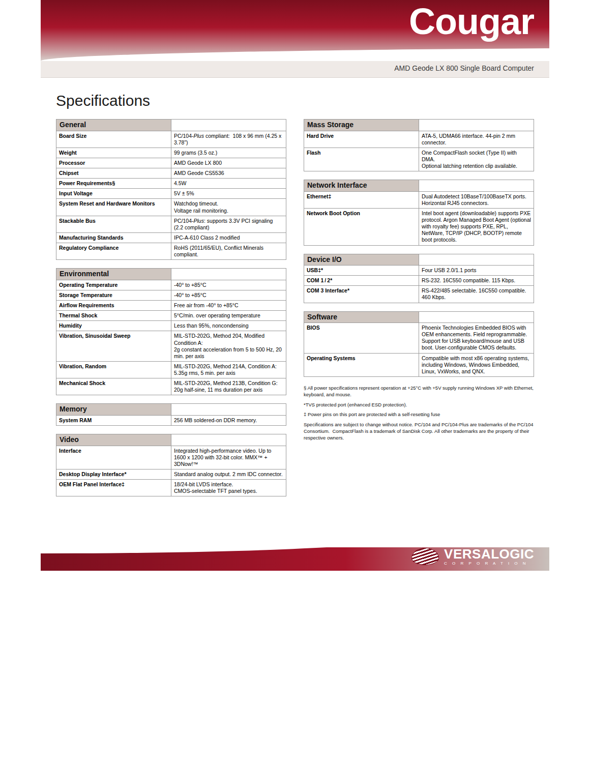Cougar
AMD Geode LX 800 Single Board Computer
Specifications
| General | |
| --- | --- |
| Board Size | PC/104- Plus compliant: 108 x 96 mm (4.25 x 3.78”) |
| Weight | 99 grams (3.5 oz.) |
| Processor | AMD Geode LX 800 |
| Chipset | AMD Geode CS5536 |
| Power Requirements§ | 4.5W |
| Input Voltage | 5V ± 5% |
| System Reset and Hardware Monitors | Watchdog timeout. Voltage rail monitoring. |
| Stackable Bus | PC/104- Plus : supports 3.3V PCI signaling (2.2 compliant) |
| Manufacturing Standards | IPC-A-610 Class 2 modified |
| Regulatory Compliance | RoHS (2011/65/EU), Conflict Minerals compliant. |
| Environmental | |
| --- | --- |
| Operating Temperature | -40° to +85°C |
| Storage Temperature | -40° to +85°C |
| Airflow Requirements | Free air from -40° to +85°C |
| Thermal Shock | 5°C/min. over operating temperature |
| Humidity | Less than 95%, noncondensing |
| Vibration, Sinusoidal Sweep | MIL-STD-202G, Method 204, Modified Condition A: 2g constant acceleration from 5 to 500 Hz, 20 min. per axis |
| Vibration, Random | MIL-STD-202G, Method 214A, Condition A: 5.35g rms, 5 min. per axis |
| Mechanical Shock | MIL-STD-202G, Method 213B, Condition G: 20g half-sine, 11 ms duration per axis |
| Memory | |
| --- | --- |
| System RAM | 256 MB soldered-on DDR memory. |
| Video | |
| --- | --- |
| Interface | Integrated high-performance video. Up to 1600 x 1200 with 32-bit color. MMX™ + 3DNow!™ |
| Desktop Display Interface* | Standard analog output. 2 mm IDC connector. |
| OEM Flat Panel Interface‡ | 18/24-bit LVDS interface. CMOS-selectable TFT panel types. |
| Mass Storage | |
| --- | --- |
| Hard Drive | ATA-5, UDMA66 interface. 44-pin 2 mm connector. |
| Flash | One CompactFlash socket (Type II) with DMA. Optional latching retention clip available. |
| Network Interface | |
| --- | --- |
| Ethernet‡ | Dual Autodetect 10BaseT/100BaseTX ports. Horizontal RJ45 connectors. |
| Network Boot Option | Intel boot agent (downloadable) supports PXE protocol. Argon Managed Boot Agent (optional with royalty fee) supports PXE, RPL, NetWare, TCP/IP (DHCP, BOOTP) remote boot protocols. |
| Device I/O | |
| --- | --- |
| USB‡* | Four USB 2.0/1.1 ports |
| COM 1 / 2* | RS-232. 16C550 compatible. 115 Kbps. |
| COM 3 Interface* | RS-422/485 selectable. 16C550 compatible. 460 Kbps. |
| Software | |
| --- | --- |
| BIOS | Phoenix Technologies Embedded BIOS with OEM enhancements. Field reprogrammable. Support for USB keyboard/mouse and USB boot. User-configurable CMOS defaults. |
| Operating Systems | Compatible with most x86 operating systems, including Windows, Windows Embedded, Linux, VxWorks, and QNX. |
§ All power specifications represent operation at +25°C with +5V supply running Windows XP with Ethernet, keyboard, and mouse.
*TVS protected port (enhanced ESD protection).
‡ Power pins on this port are protected with a self-resetting fuse
Specifications are subject to change without notice. PC/104 and PC/104-Plus are trademarks of the PC/104 Consortium. CompactFlash is a trademark of SanDisk Corp. All other trademarks are the property of their respective owners.
VERSALOGIC C O R P O R A T I O N